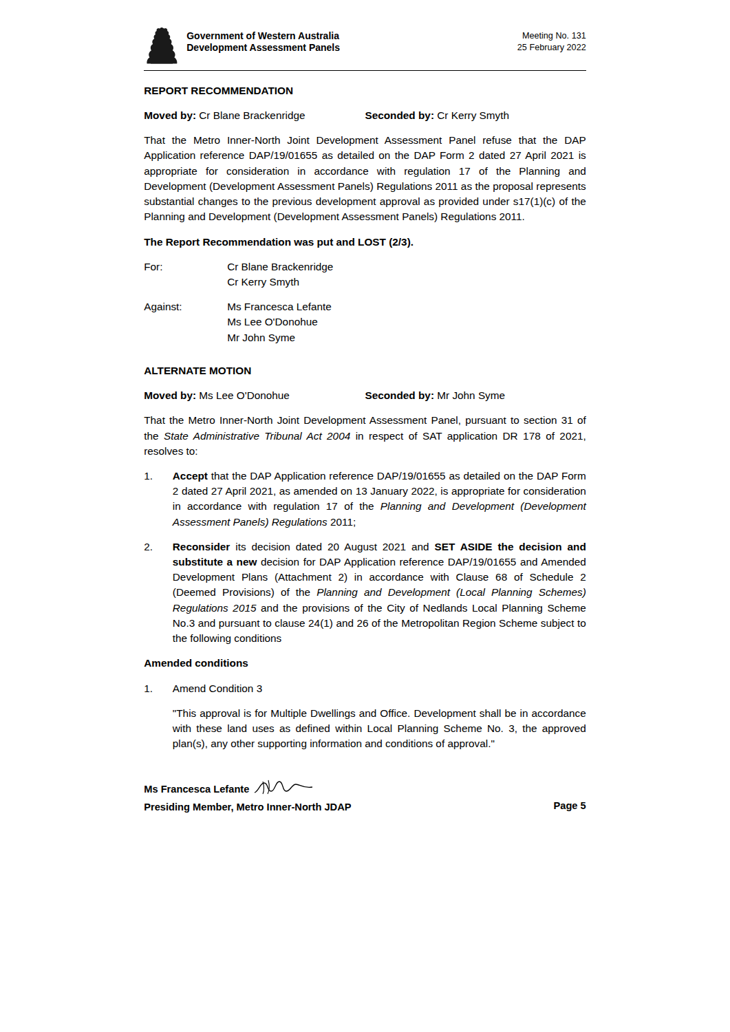Government of Western Australia
Development Assessment Panels
Meeting No. 131
25 February 2022
REPORT RECOMMENDATION
Moved by: Cr Blane Brackenridge
Seconded by: Cr Kerry Smyth
That the Metro Inner-North Joint Development Assessment Panel refuse that the DAP Application reference DAP/19/01655 as detailed on the DAP Form 2 dated 27 April 2021 is appropriate for consideration in accordance with regulation 17 of the Planning and Development (Development Assessment Panels) Regulations 2011 as the proposal represents substantial changes to the previous development approval as provided under s17(1)(c) of the Planning and Development (Development Assessment Panels) Regulations 2011.
The Report Recommendation was put and LOST (2/3).
For:
Cr Blane Brackenridge
Cr Kerry Smyth
Against:
Ms Francesca Lefante
Ms Lee O'Donohue
Mr John Syme
ALTERNATE MOTION
Moved by: Ms Lee O'Donohue
Seconded by: Mr John Syme
That the Metro Inner-North Joint Development Assessment Panel, pursuant to section 31 of the State Administrative Tribunal Act 2004 in respect of SAT application DR 178 of 2021, resolves to:
Accept that the DAP Application reference DAP/19/01655 as detailed on the DAP Form 2 dated 27 April 2021, as amended on 13 January 2022, is appropriate for consideration in accordance with regulation 17 of the Planning and Development (Development Assessment Panels) Regulations 2011;
Reconsider its decision dated 20 August 2021 and SET ASIDE the decision and substitute a new decision for DAP Application reference DAP/19/01655 and Amended Development Plans (Attachment 2) in accordance with Clause 68 of Schedule 2 (Deemed Provisions) of the Planning and Development (Local Planning Schemes) Regulations 2015 and the provisions of the City of Nedlands Local Planning Scheme No.3 and pursuant to clause 24(1) and 26 of the Metropolitan Region Scheme subject to the following conditions
Amended conditions
Amend Condition 3
"This approval is for Multiple Dwellings and Office. Development shall be in accordance with these land uses as defined within Local Planning Scheme No. 3, the approved plan(s), any other supporting information and conditions of approval."
Ms Francesca Lefante
Presiding Member, Metro Inner-North JDAP
Page 5